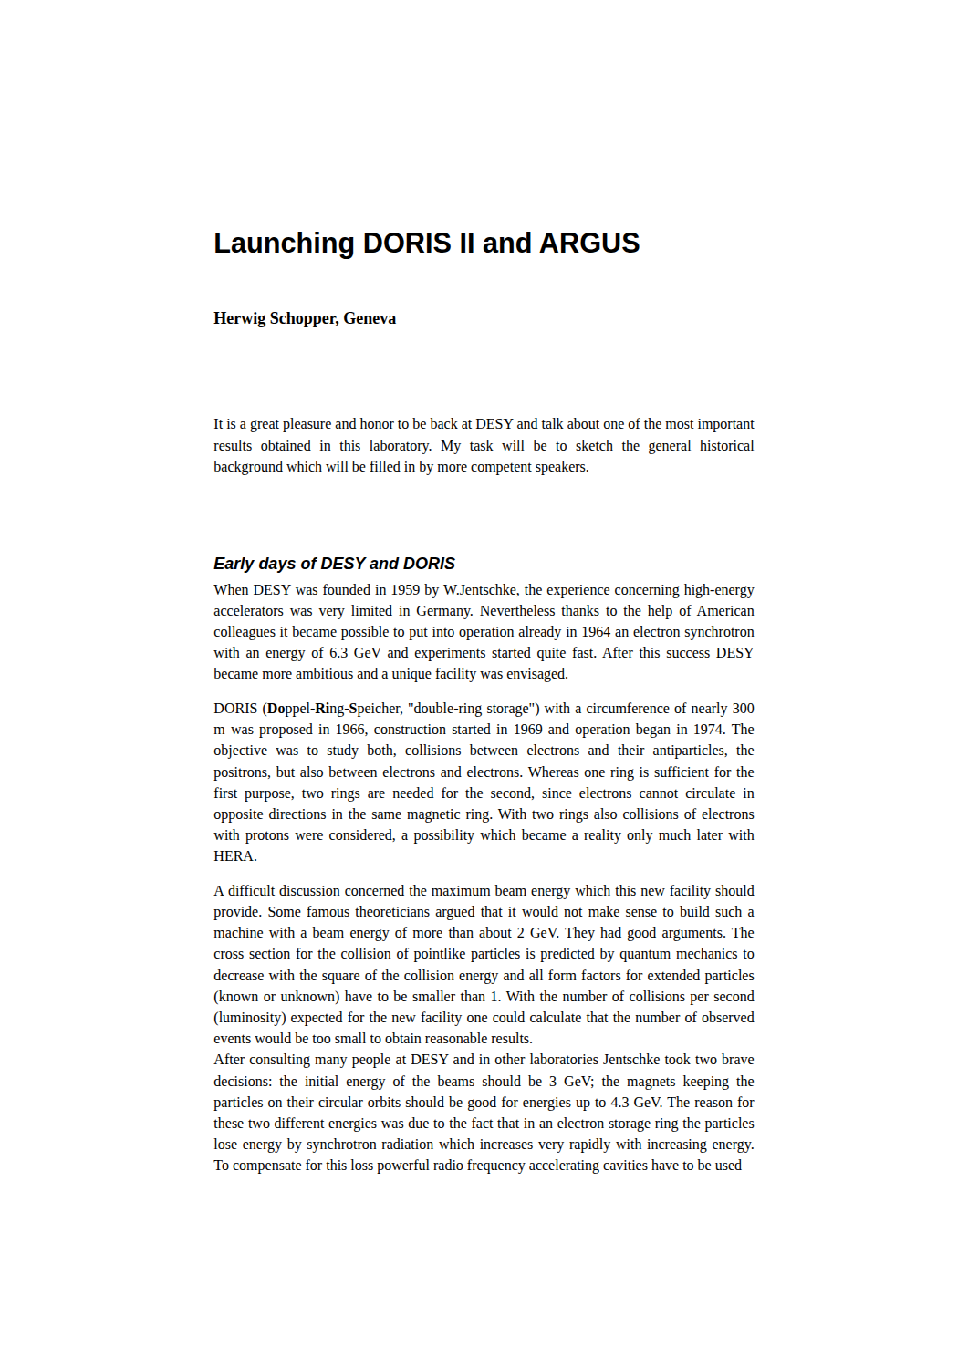Launching DORIS II and ARGUS
Herwig Schopper, Geneva
It is a great pleasure and honor to be back at DESY and talk about one of the most important results obtained in this laboratory. My task will be to sketch the general historical background which will be filled in by more competent speakers.
Early days of DESY and DORIS
When DESY was founded in 1959 by W.Jentschke, the experience concerning high-energy accelerators was very limited in Germany. Nevertheless thanks to the help of American colleagues it became possible to put into operation already in 1964 an electron synchrotron with an energy of 6.3 GeV and experiments started quite fast. After this success DESY became more ambitious and a unique facility was envisaged.
DORIS (Doppel-Ring-Speicher, "double-ring storage") with a circumference of nearly 300 m was proposed in 1966, construction started in 1969 and operation began in 1974. The objective was to study both, collisions between electrons and their antiparticles, the positrons, but also between electrons and electrons. Whereas one ring is sufficient for the first purpose, two rings are needed for the second, since electrons cannot circulate in opposite directions in the same magnetic ring. With two rings also collisions of electrons with protons were considered, a possibility which became a reality only much later with HERA.
A difficult discussion concerned the maximum beam energy which this new facility should provide. Some famous theoreticians argued that it would not make sense to build such a machine with a beam energy of more than about 2 GeV. They had good arguments. The cross section for the collision of pointlike particles is predicted by quantum mechanics to decrease with the square of the collision energy and all form factors for extended particles (known or unknown) have to be smaller than 1. With the number of collisions per second (luminosity) expected for the new facility one could calculate that the number of observed events would be too small to obtain reasonable results.
After consulting many people at DESY and in other laboratories Jentschke took two brave decisions: the initial energy of the beams should be 3 GeV; the magnets keeping the particles on their circular orbits should be good for energies up to 4.3 GeV. The reason for these two different energies was due to the fact that in an electron storage ring the particles lose energy by synchrotron radiation which increases very rapidly with increasing energy. To compensate for this loss powerful radio frequency accelerating cavities have to be used